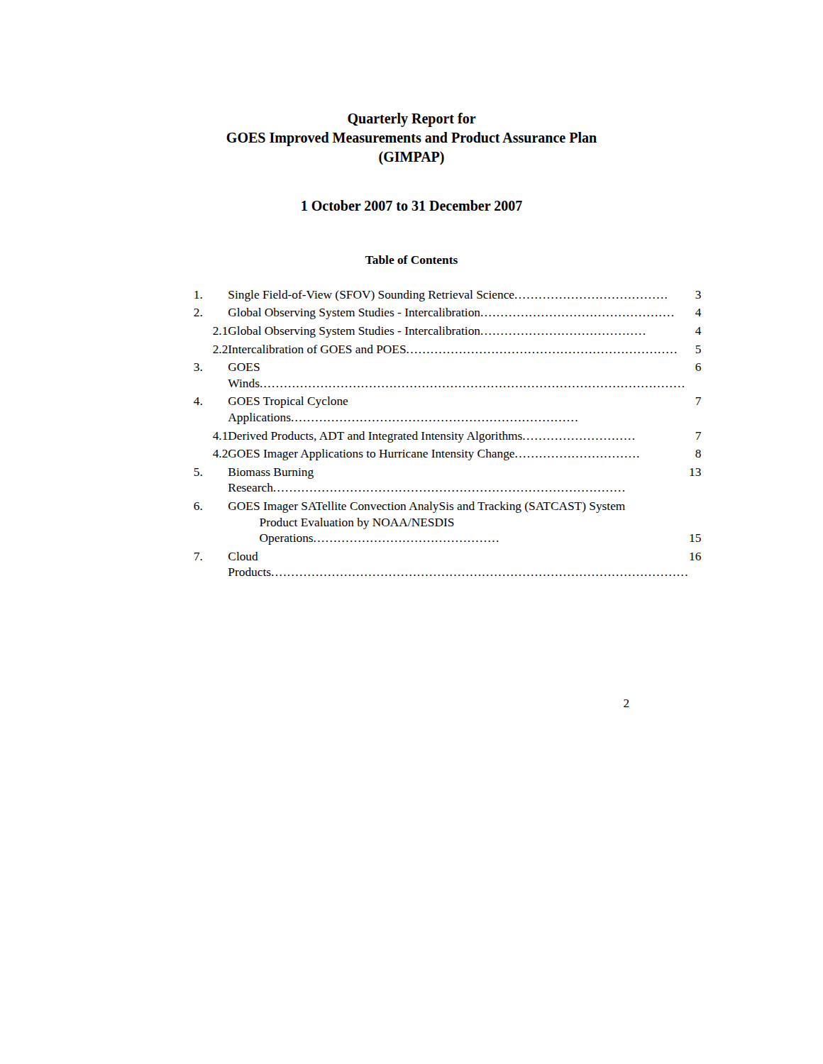Quarterly Report for
GOES Improved Measurements and Product Assurance Plan
(GIMPAP)
1 October 2007 to 31 December 2007
Table of Contents
| 1. | Single Field-of-View (SFOV) Sounding Retrieval Science ...................................... | 3 |
| 2. | Global Observing System Studies - Intercalibration ................................................ | 4 |
| 2.1 | Global Observing System Studies - Intercalibration ......................................... | 4 |
| 2.2 | Intercalibration of GOES and POES ................................................................... | 5 |
| 3. | GOES Winds ......................................................................................................... | 6 |
| 4. | GOES Tropical Cyclone Applications ....................................................................... | 7 |
| 4.1 | Derived Products, ADT and Integrated Intensity Algorithms ............................ | 7 |
| 4.2 | GOES Imager Applications to Hurricane Intensity Change ............................... | 8 |
| 5. | Biomass Burning Research ....................................................................................... | 13 |
| 6. | GOES Imager SATellite Convection AnalySis and Tracking (SATCAST) System Product Evaluation by NOAA/NESDIS Operations .............................................. | 15 |
| 7. | Cloud Products ....................................................................................................... | 16 |
2